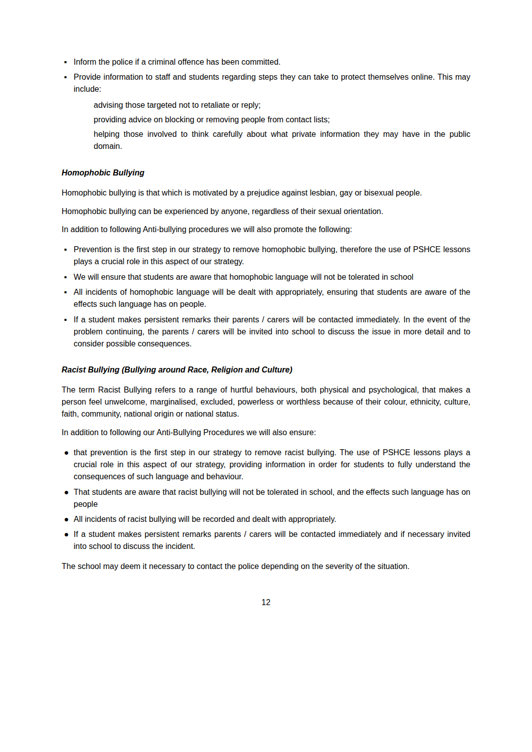Inform the police if a criminal offence has been committed.
Provide information to staff and students regarding steps they can take to protect themselves online. This may include:
advising those targeted not to retaliate or reply;
providing advice on blocking or removing people from contact lists;
helping those involved to think carefully about what private information they may have in the public domain.
Homophobic Bullying
Homophobic bullying is that which is motivated by a prejudice against lesbian, gay or bisexual people.
Homophobic bullying can be experienced by anyone, regardless of their sexual orientation.
In addition to following Anti-bullying procedures we will also promote the following:
Prevention is the first step in our strategy to remove homophobic bullying, therefore the use of PSHCE lessons plays a crucial role in this aspect of our strategy.
We will ensure that students are aware that homophobic language will not be tolerated in school
All incidents of homophobic language will be dealt with appropriately, ensuring that students are aware of the effects such language has on people.
If a student makes persistent remarks their parents / carers will be contacted immediately. In the event of the problem continuing, the parents / carers will be invited into school to discuss the issue in more detail and to consider possible consequences.
Racist Bullying (Bullying around Race, Religion and Culture)
The term Racist Bullying refers to a range of hurtful behaviours, both physical and psychological, that makes a person feel unwelcome, marginalised, excluded, powerless or worthless because of their colour, ethnicity, culture, faith, community, national origin or national status.
In addition to following our Anti-Bullying Procedures we will also ensure:
that prevention is the first step in our strategy to remove racist bullying. The use of PSHCE lessons plays a crucial role in this aspect of our strategy, providing information in order for students to fully understand the consequences of such language and behaviour.
That students are aware that racist bullying will not be tolerated in school, and the effects such language has on people
All incidents of racist bullying will be recorded and dealt with appropriately.
If a student makes persistent remarks parents / carers will be contacted immediately and if necessary invited into school to discuss the incident.
The school may deem it necessary to contact the police depending on the severity of the situation.
12